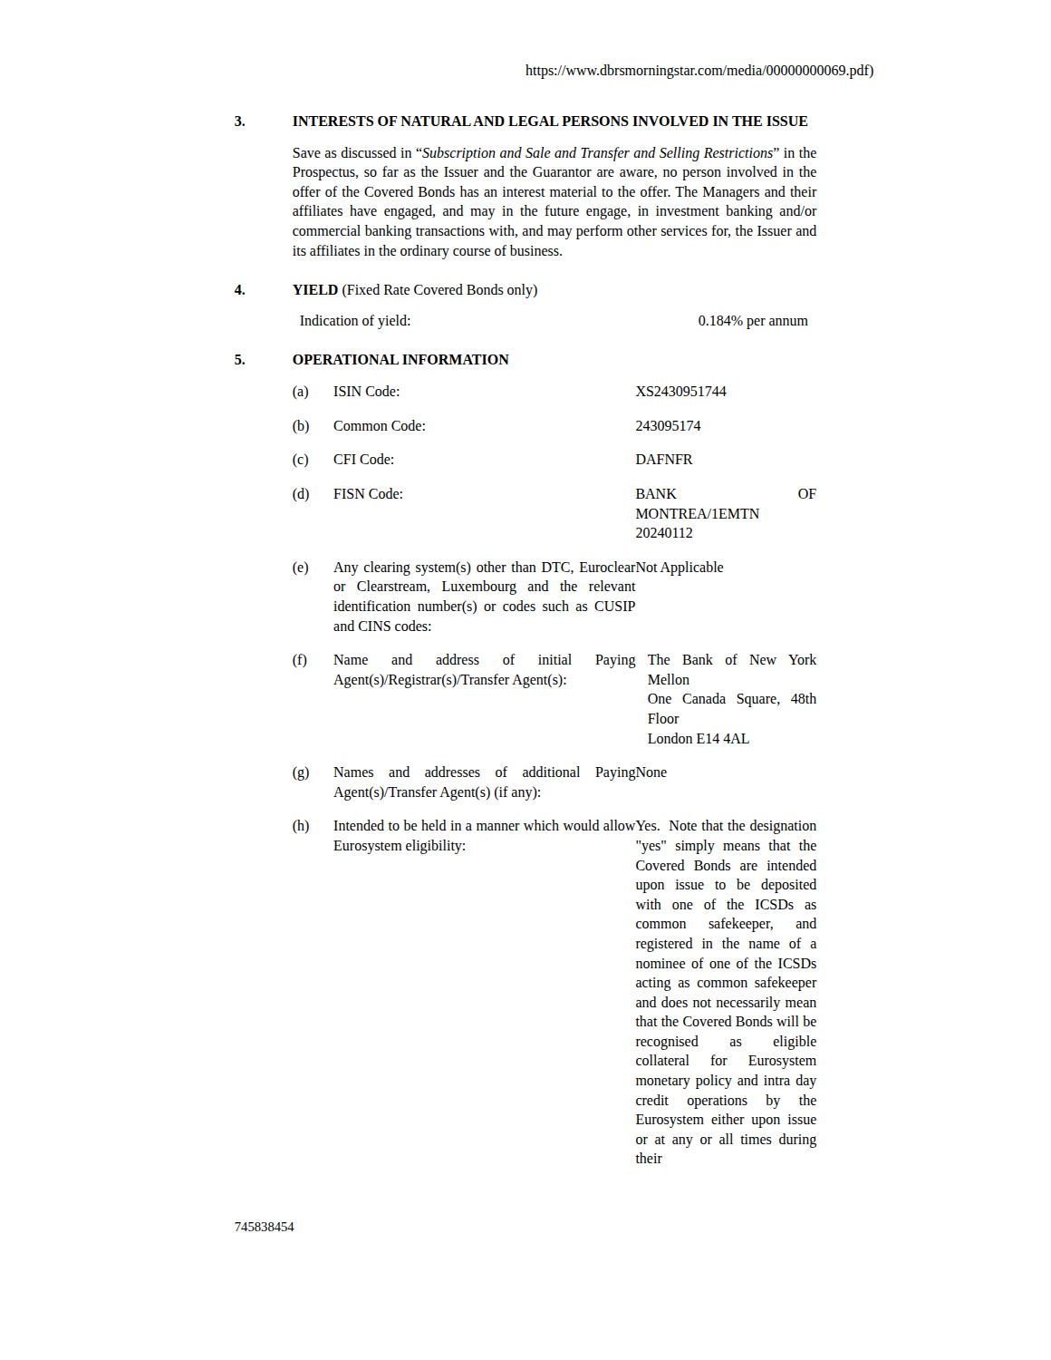https://www.dbrsmorningstar.com/media/00000000069.pdf)
3. INTERESTS OF NATURAL AND LEGAL PERSONS INVOLVED IN THE ISSUE
Save as discussed in “Subscription and Sale and Transfer and Selling Restrictions” in the Prospectus, so far as the Issuer and the Guarantor are aware, no person involved in the offer of the Covered Bonds has an interest material to the offer. The Managers and their affiliates have engaged, and may in the future engage, in investment banking and/or commercial banking transactions with, and may perform other services for, the Issuer and its affiliates in the ordinary course of business.
4. YIELD (Fixed Rate Covered Bonds only)
Indication of yield: 0.184% per annum
5. OPERATIONAL INFORMATION
| (a) | ISIN Code: | XS2430951744 |
| (b) | Common Code: | 243095174 |
| (c) | CFI Code: | DAFNFR |
| (d) | FISN Code: | BANK OF MONTREA/1EMTN 20240112 |
| (e) | Any clearing system(s) other than DTC, Euroclear or Clearstream, Luxembourg and the relevant identification number(s) or codes such as CUSIP and CINS codes: | Not Applicable |
| (f) | Name and address of initial Paying Agent(s)/Registrar(s)/Transfer Agent(s): | The Bank of New York Mellon One Canada Square, 48th Floor London E14 4AL |
| (g) | Names and addresses of additional Paying Agent(s)/Transfer Agent(s) (if any): | None |
| (h) | Intended to be held in a manner which would allow Eurosystem eligibility: | Yes. Note that the designation "yes" simply means that the Covered Bonds are intended upon issue to be deposited with one of the ICSDs as common safekeeper, and registered in the name of a nominee of one of the ICSDs acting as common safekeeper and does not necessarily mean that the Covered Bonds will be recognised as eligible collateral for Eurosystem monetary policy and intra day credit operations by the Eurosystem either upon issue or at any or all times during their |
745838454